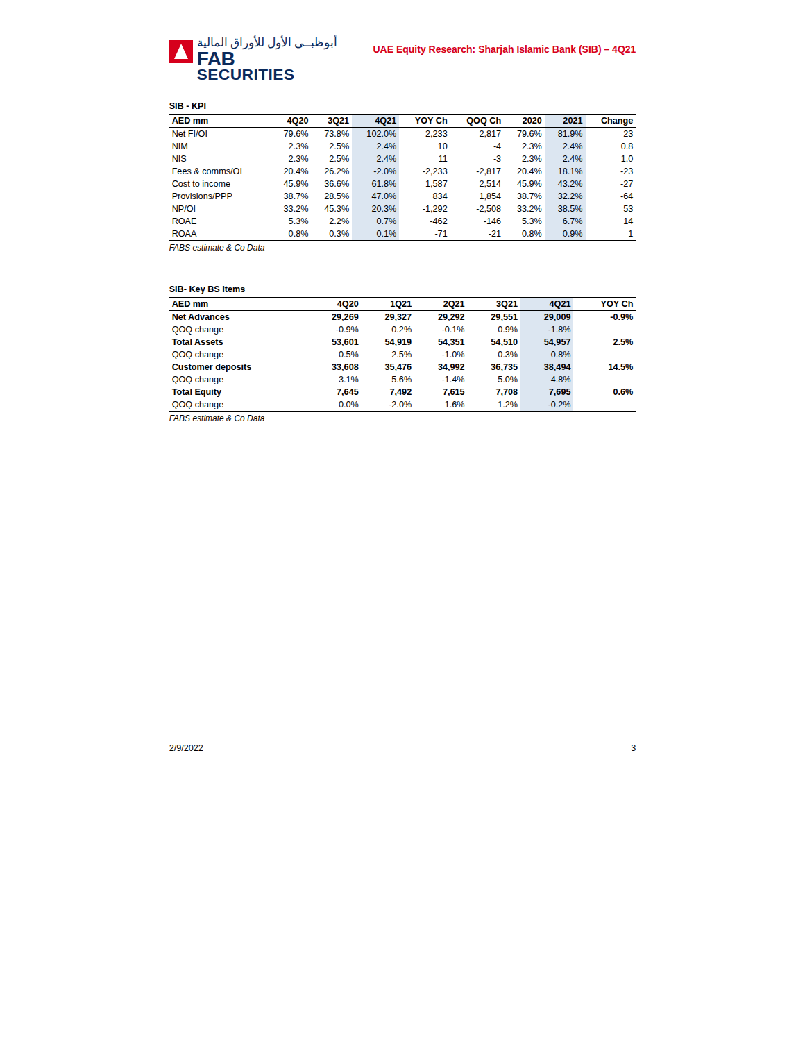أبوظبــي الأول للأوراق المالية
FAB
SECURITIES
UAE Equity Research: Sharjah Islamic Bank (SIB) – 4Q21
SIB - KPI
| AED mm | 4Q20 | 3Q21 | 4Q21 | YOY Ch | QOQ Ch | 2020 | 2021 | Change |
| --- | --- | --- | --- | --- | --- | --- | --- | --- |
| Net FI/OI | 79.6% | 73.8% | 102.0% | 2,233 | 2,817 | 79.6% | 81.9% | 23 |
| NIM | 2.3% | 2.5% | 2.4% | 10 | -4 | 2.3% | 2.4% | 0.8 |
| NIS | 2.3% | 2.5% | 2.4% | 11 | -3 | 2.3% | 2.4% | 1.0 |
| Fees & comms/OI | 20.4% | 26.2% | -2.0% | -2,233 | -2,817 | 20.4% | 18.1% | -23 |
| Cost to income | 45.9% | 36.6% | 61.8% | 1,587 | 2,514 | 45.9% | 43.2% | -27 |
| Provisions/PPP | 38.7% | 28.5% | 47.0% | 834 | 1,854 | 38.7% | 32.2% | -64 |
| NP/OI | 33.2% | 45.3% | 20.3% | -1,292 | -2,508 | 33.2% | 38.5% | 53 |
| ROAE | 5.3% | 2.2% | 0.7% | -462 | -146 | 5.3% | 6.7% | 14 |
| ROAA | 0.8% | 0.3% | 0.1% | -71 | -21 | 0.8% | 0.9% | 1 |
FABS estimate & Co Data
SIB- Key BS Items
| AED mm | 4Q20 | 1Q21 | 2Q21 | 3Q21 | 4Q21 | YOY Ch |
| --- | --- | --- | --- | --- | --- | --- |
| Net Advances | 29,269 | 29,327 | 29,292 | 29,551 | 29,009 | -0.9% |
| QOQ change | -0.9% | 0.2% | -0.1% | 0.9% | -1.8% | |
| Total Assets | 53,601 | 54,919 | 54,351 | 54,510 | 54,957 | 2.5% |
| QOQ change | 0.5% | 2.5% | -1.0% | 0.3% | 0.8% | |
| Customer deposits | 33,608 | 35,476 | 34,992 | 36,735 | 38,494 | 14.5% |
| QOQ change | 3.1% | 5.6% | -1.4% | 5.0% | 4.8% | |
| Total Equity | 7,645 | 7,492 | 7,615 | 7,708 | 7,695 | 0.6% |
| QOQ change | 0.0% | -2.0% | 1.6% | 1.2% | -0.2% | |
FABS estimate & Co Data
2/9/2022 3